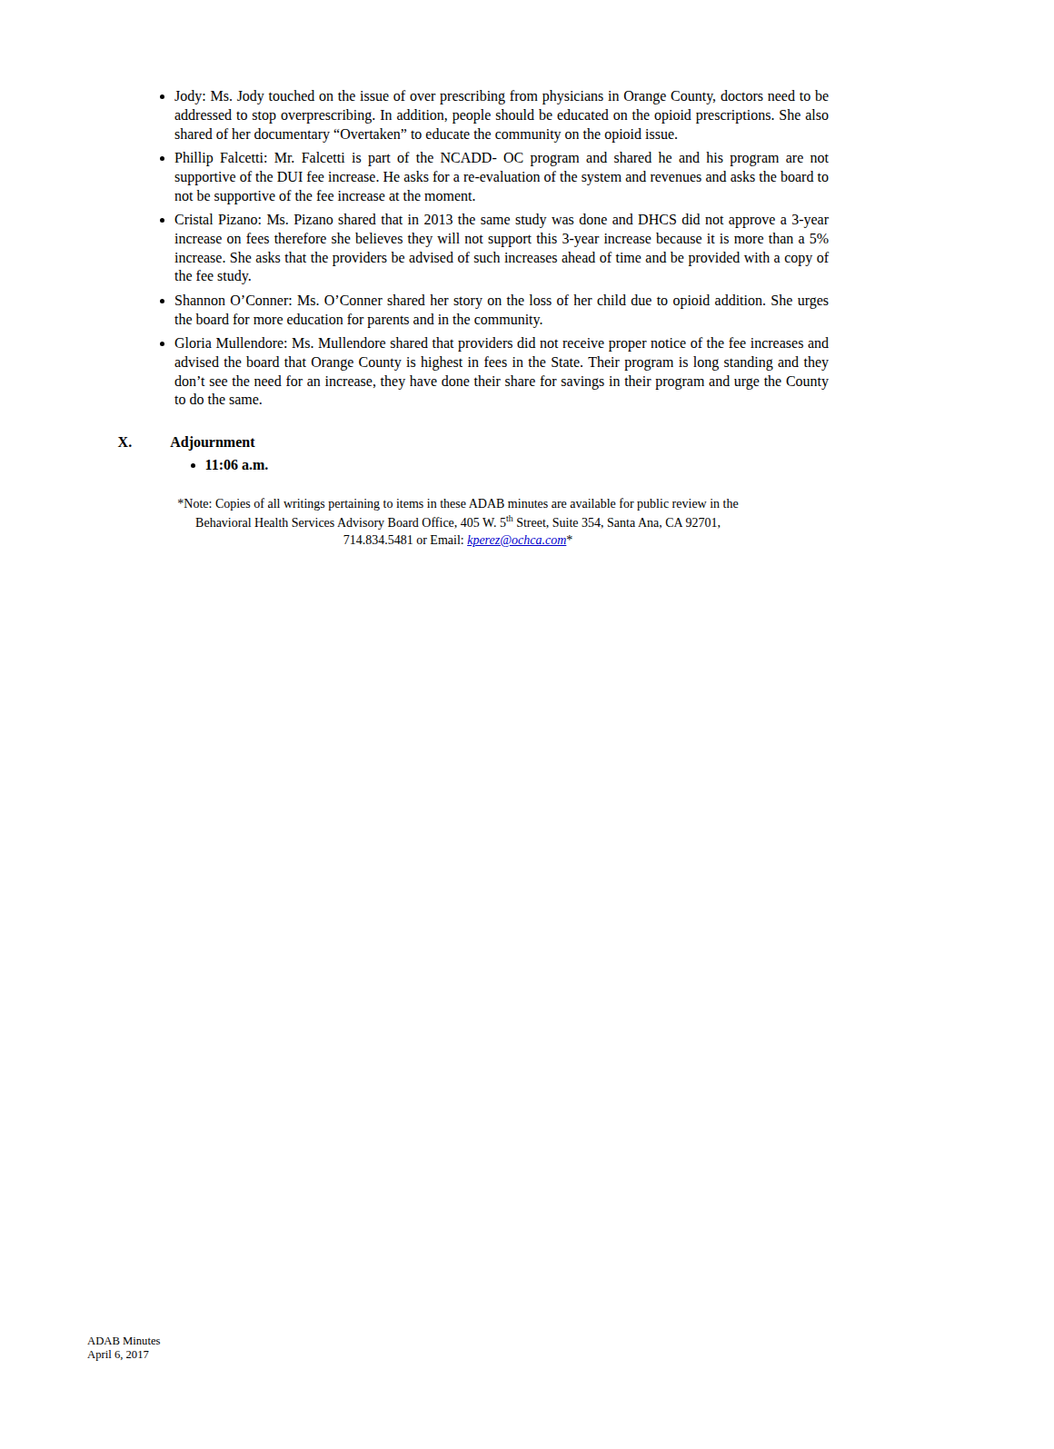Jody: Ms. Jody touched on the issue of over prescribing from physicians in Orange County, doctors need to be addressed to stop overprescribing. In addition, people should be educated on the opioid prescriptions. She also shared of her documentary “Overtaken” to educate the community on the opioid issue.
Phillip Falcetti: Mr. Falcetti is part of the NCADD- OC program and shared he and his program are not supportive of the DUI fee increase. He asks for a re-evaluation of the system and revenues and asks the board to not be supportive of the fee increase at the moment.
Cristal Pizano: Ms. Pizano shared that in 2013 the same study was done and DHCS did not approve a 3-year increase on fees therefore she believes they will not support this 3-year increase because it is more than a 5% increase. She asks that the providers be advised of such increases ahead of time and be provided with a copy of the fee study.
Shannon O’Conner: Ms. O’Conner shared her story on the loss of her child due to opioid addition. She urges the board for more education for parents and in the community.
Gloria Mullendore: Ms. Mullendore shared that providers did not receive proper notice of the fee increases and advised the board that Orange County is highest in fees in the State. Their program is long standing and they don’t see the need for an increase, they have done their share for savings in their program and urge the County to do the same.
X. Adjournment
11:06 a.m.
*Note: Copies of all writings pertaining to items in these ADAB minutes are available for public review in the
Behavioral Health Services Advisory Board Office, 405 W. 5th Street, Suite 354, Santa Ana, CA 92701,
714.834.5481 or Email: kperez@ochca.com*
ADAB Minutes
April 6, 2017